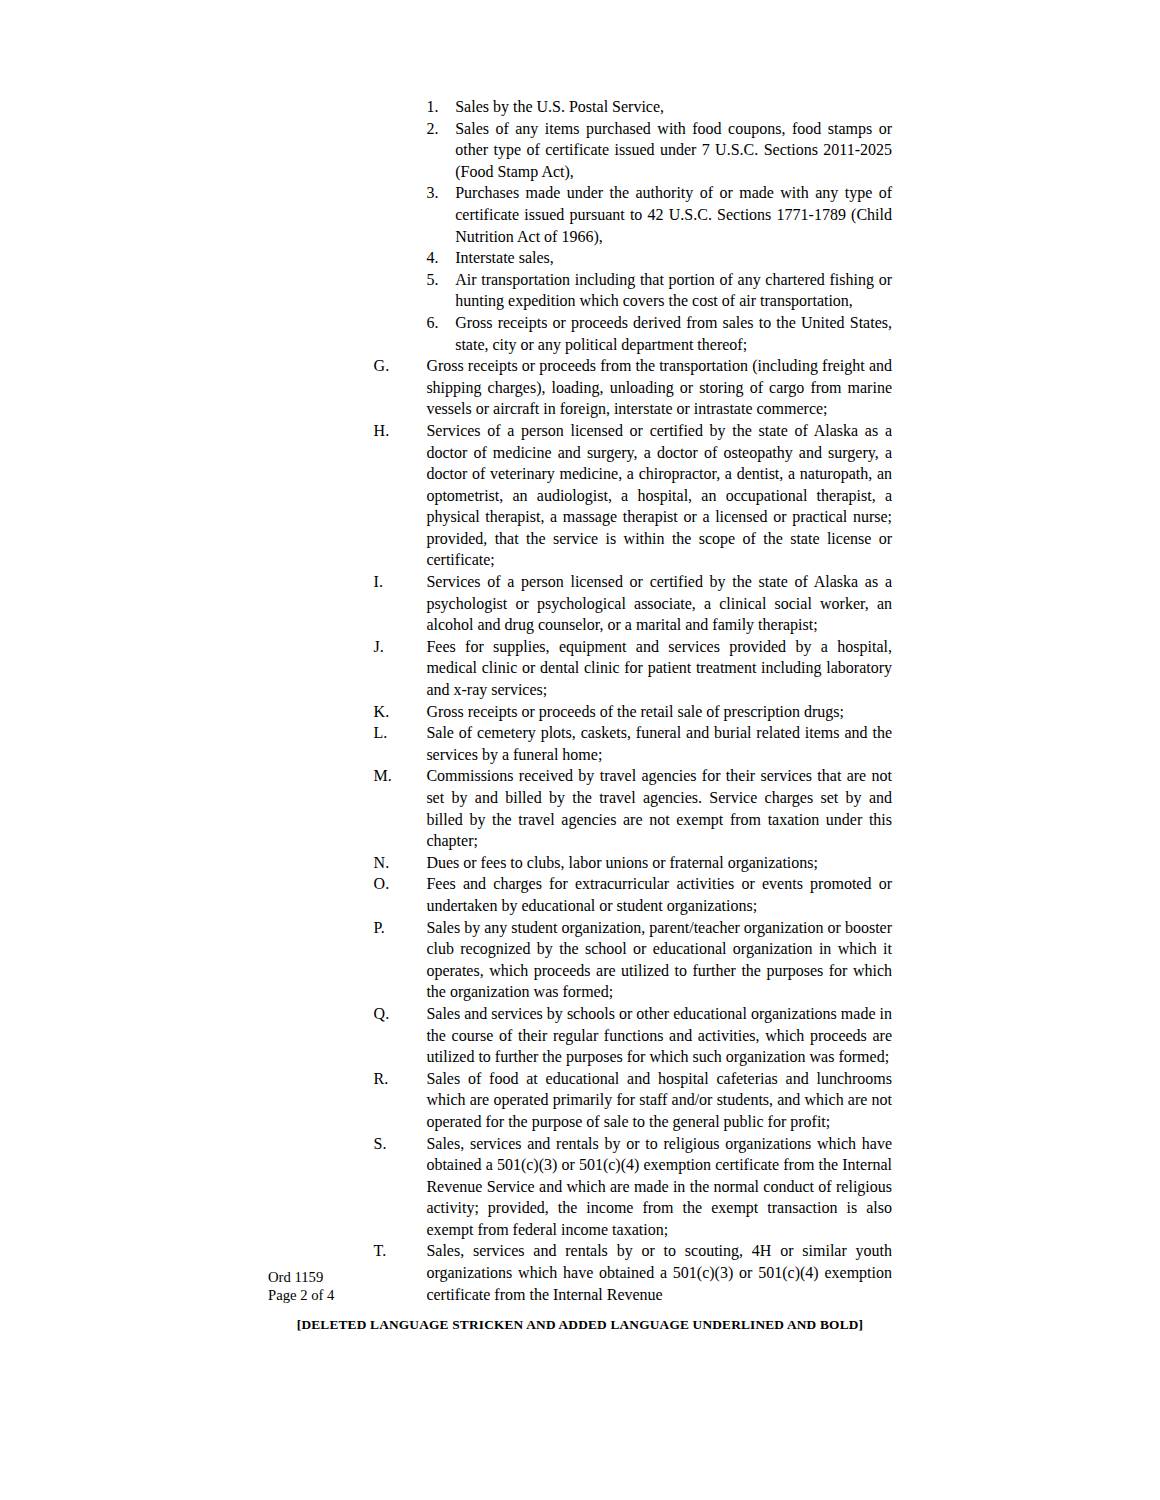1. Sales by the U.S. Postal Service,
2. Sales of any items purchased with food coupons, food stamps or other type of certificate issued under 7 U.S.C. Sections 2011-2025 (Food Stamp Act),
3. Purchases made under the authority of or made with any type of certificate issued pursuant to 42 U.S.C. Sections 1771-1789 (Child Nutrition Act of 1966),
4. Interstate sales,
5. Air transportation including that portion of any chartered fishing or hunting expedition which covers the cost of air transportation,
6. Gross receipts or proceeds derived from sales to the United States, state, city or any political department thereof;
G.
Gross receipts or proceeds from the transportation (including freight and shipping charges), loading, unloading or storing of cargo from marine vessels or aircraft in foreign, interstate or intrastate commerce;
H.
Services of a person licensed or certified by the state of Alaska as a doctor of medicine and surgery, a doctor of osteopathy and surgery, a doctor of veterinary medicine, a chiropractor, a dentist, a naturopath, an optometrist, an audiologist, a hospital, an occupational therapist, a physical therapist, a massage therapist or a licensed or practical nurse; provided, that the service is within the scope of the state license or certificate;
I.
Services of a person licensed or certified by the state of Alaska as a psychologist or psychological associate, a clinical social worker, an alcohol and drug counselor, or a marital and family therapist;
J.
Fees for supplies, equipment and services provided by a hospital, medical clinic or dental clinic for patient treatment including laboratory and x-ray services;
K.
Gross receipts or proceeds of the retail sale of prescription drugs;
L.
Sale of cemetery plots, caskets, funeral and burial related items and the services by a funeral home;
M.
Commissions received by travel agencies for their services that are not set by and billed by the travel agencies. Service charges set by and billed by the travel agencies are not exempt from taxation under this chapter;
N.
Dues or fees to clubs, labor unions or fraternal organizations;
O.
Fees and charges for extracurricular activities or events promoted or undertaken by educational or student organizations;
P.
Sales by any student organization, parent/teacher organization or booster club recognized by the school or educational organization in which it operates, which proceeds are utilized to further the purposes for which the organization was formed;
Q.
Sales and services by schools or other educational organizations made in the course of their regular functions and activities, which proceeds are utilized to further the purposes for which such organization was formed;
R.
Sales of food at educational and hospital cafeterias and lunchrooms which are operated primarily for staff and/or students, and which are not operated for the purpose of sale to the general public for profit;
S.
Sales, services and rentals by or to religious organizations which have obtained a 501(c)(3) or 501(c)(4) exemption certificate from the Internal Revenue Service and which are made in the normal conduct of religious activity; provided, the income from the exempt transaction is also exempt from federal income taxation;
T.
Sales, services and rentals by or to scouting, 4H or similar youth organizations which have obtained a 501(c)(3) or 501(c)(4) exemption certificate from the Internal Revenue
Ord 1159
Page 2 of 4
[DELETED LANGUAGE STRICKEN AND ADDED LANGUAGE UNDERLINED AND BOLD]